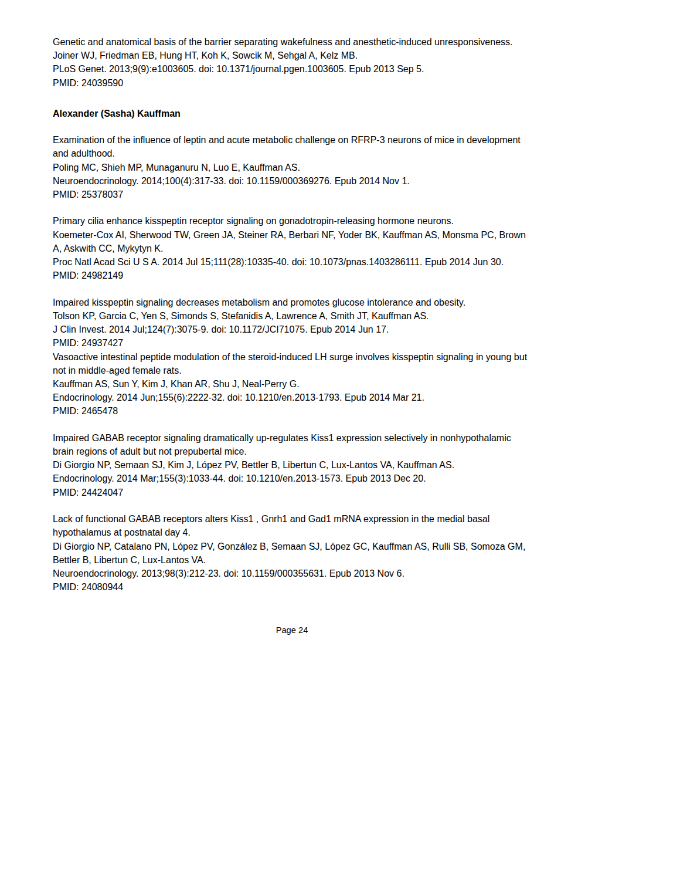Genetic and anatomical basis of the barrier separating wakefulness and anesthetic-induced unresponsiveness.
Joiner WJ, Friedman EB, Hung HT, Koh K, Sowcik M, Sehgal A, Kelz MB.
PLoS Genet. 2013;9(9):e1003605. doi: 10.1371/journal.pgen.1003605. Epub 2013 Sep 5.
PMID: 24039590
Alexander (Sasha) Kauffman
Examination of the influence of leptin and acute metabolic challenge on RFRP-3 neurons of mice in development and adulthood.
Poling MC, Shieh MP, Munaganuru N, Luo E, Kauffman AS.
Neuroendocrinology. 2014;100(4):317-33. doi: 10.1159/000369276. Epub 2014 Nov 1.
PMID: 25378037
Primary cilia enhance kisspeptin receptor signaling on gonadotropin-releasing hormone neurons.
Koemeter-Cox AI, Sherwood TW, Green JA, Steiner RA, Berbari NF, Yoder BK, Kauffman AS, Monsma PC, Brown A, Askwith CC, Mykytyn K.
Proc Natl Acad Sci U S A. 2014 Jul 15;111(28):10335-40. doi: 10.1073/pnas.1403286111. Epub 2014 Jun 30.
PMID: 24982149
Impaired kisspeptin signaling decreases metabolism and promotes glucose intolerance and obesity.
Tolson KP, Garcia C, Yen S, Simonds S, Stefanidis A, Lawrence A, Smith JT, Kauffman AS.
J Clin Invest. 2014 Jul;124(7):3075-9. doi: 10.1172/JCI71075. Epub 2014 Jun 17.
PMID: 24937427
Vasoactive intestinal peptide modulation of the steroid-induced LH surge involves kisspeptin signaling in young but not in middle-aged female rats.
Kauffman AS, Sun Y, Kim J, Khan AR, Shu J, Neal-Perry G.
Endocrinology. 2014 Jun;155(6):2222-32. doi: 10.1210/en.2013-1793. Epub 2014 Mar 21.
PMID: 2465478
Impaired GABAB receptor signaling dramatically up-regulates Kiss1 expression selectively in nonhypothalamic brain regions of adult but not prepubertal mice.
Di Giorgio NP, Semaan SJ, Kim J, López PV, Bettler B, Libertun C, Lux-Lantos VA, Kauffman AS.
Endocrinology. 2014 Mar;155(3):1033-44. doi: 10.1210/en.2013-1573. Epub 2013 Dec 20.
PMID: 24424047
Lack of functional GABAB receptors alters Kiss1 , Gnrh1 and Gad1 mRNA expression in the medial basal hypothalamus at postnatal day 4.
Di Giorgio NP, Catalano PN, López PV, González B, Semaan SJ, López GC, Kauffman AS, Rulli SB, Somoza GM, Bettler B, Libertun C, Lux-Lantos VA.
Neuroendocrinology. 2013;98(3):212-23. doi: 10.1159/000355631. Epub 2013 Nov 6.
PMID: 24080944
Page 24